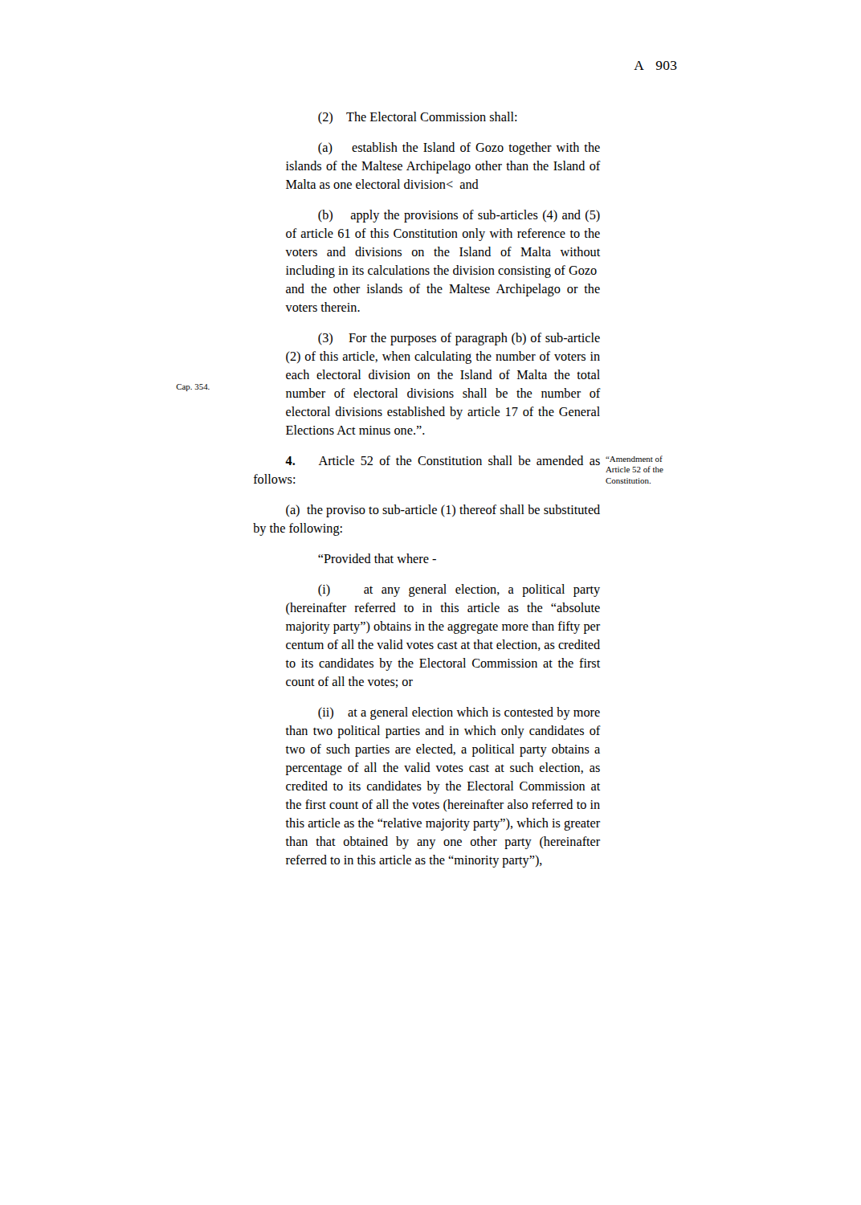A 903
(2) The Electoral Commission shall:
(a) establish the Island of Gozo together with the islands of the Maltese Archipelago other than the Island of Malta as one electoral division< and
(b) apply the provisions of sub-articles (4) and (5) of article 61 of this Constitution only with reference to the voters and divisions on the Island of Malta without including in its calculations the division consisting of Gozo and the other islands of the Maltese Archipelago or the voters therein.
Cap. 354.
(3) For the purposes of paragraph (b) of sub-article (2) of this article, when calculating the number of voters in each electoral division on the Island of Malta the total number of electoral divisions shall be the number of electoral divisions established by article 17 of the General Elections Act minus one.”.
“Amendment of Article 52 of the Constitution.
4. Article 52 of the Constitution shall be amended as follows:
(a) the proviso to sub-article (1) thereof shall be substituted by the following:
“Provided that where -
(i) at any general election, a political party (hereinafter referred to in this article as the “absolute majority party”) obtains in the aggregate more than fifty per centum of all the valid votes cast at that election, as credited to its candidates by the Electoral Commission at the first count of all the votes; or
(ii) at a general election which is contested by more than two political parties and in which only candidates of two of such parties are elected, a political party obtains a percentage of all the valid votes cast at such election, as credited to its candidates by the Electoral Commission at the first count of all the votes (hereinafter also referred to in this article as the “relative majority party”), which is greater than that obtained by any one other party (hereinafter referred to in this article as the “minority party”),